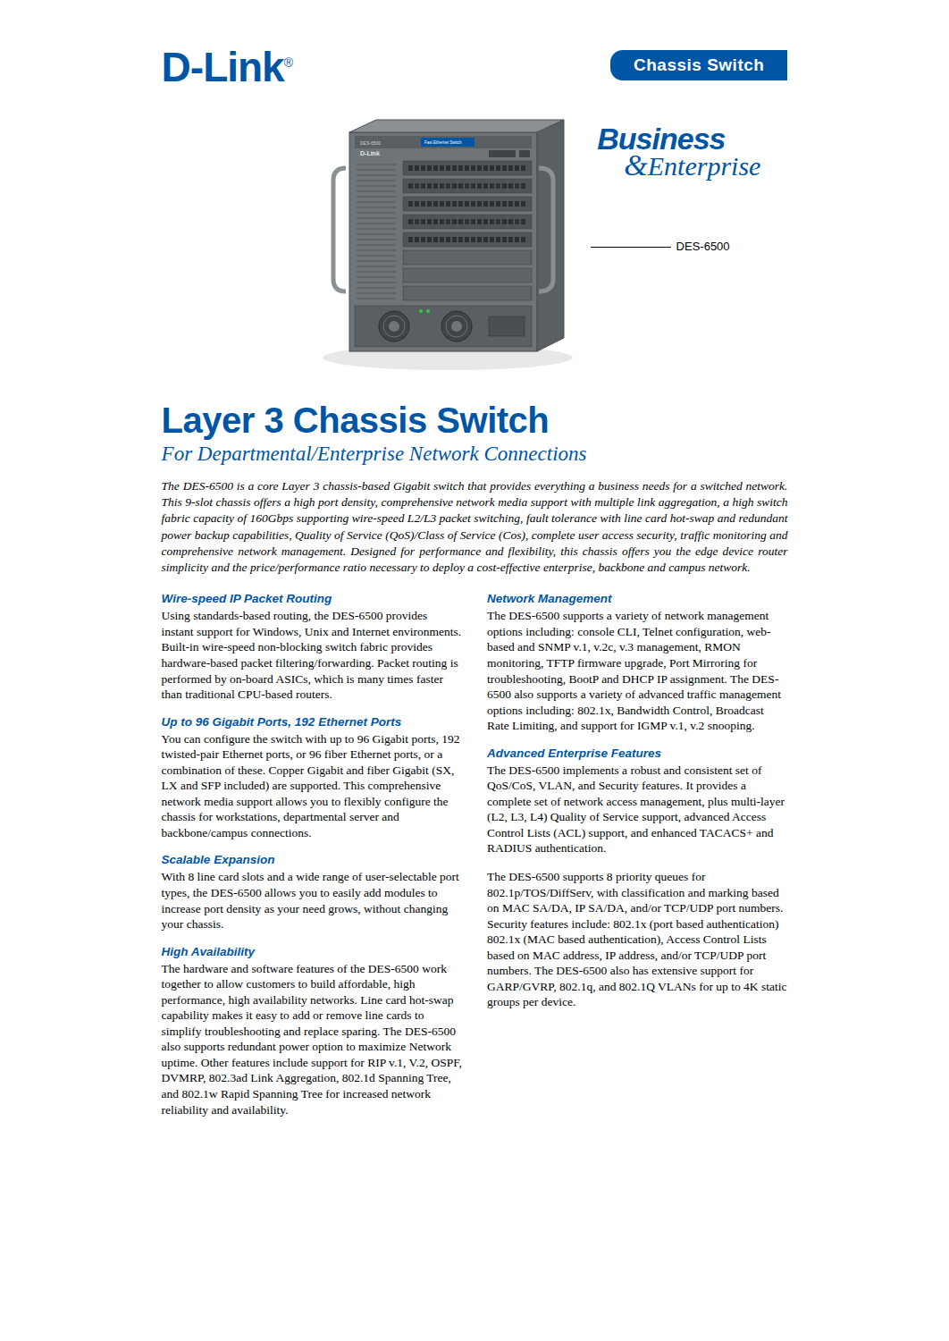D-Link®
Chassis Switch
Business &Enterprise
DES-6500 Fast Ethernet Switch D-Link
DES-6500
Layer 3 Chassis Switch
For Departmental/Enterprise Network Connections
The DES-6500 is a core Layer 3 chassis-based Gigabit switch that provides everything a business needs for a switched network. This 9-slot chassis offers a high port density, comprehensive network media support with multiple link aggregation, a high switch fabric capacity of 160Gbps supporting wire-speed L2/L3 packet switching, fault tolerance with line card hot-swap and redundant power backup capabilities, Quality of Service (QoS)/Class of Service (Cos), complete user access security, traffic monitoring and comprehensive network management. Designed for performance and flexibility, this chassis offers you the edge device router simplicity and the price/performance ratio necessary to deploy a cost-effective enterprise, backbone and campus network.
Wire-speed IP Packet Routing
Using standards-based routing, the DES-6500 provides instant support for Windows, Unix and Internet environments. Built-in wire-speed non-blocking switch fabric provides hardware-based packet filtering/forwarding. Packet routing is performed by on-board ASICs, which is many times faster than traditional CPU-based routers.
Up to 96 Gigabit Ports, 192 Ethernet Ports
You can configure the switch with up to 96 Gigabit ports, 192 twisted-pair Ethernet ports, or 96 fiber Ethernet ports, or a combination of these. Copper Gigabit and fiber Gigabit (SX, LX and SFP included) are supported. This comprehensive network media support allows you to flexibly configure the chassis for workstations, departmental server and backbone/campus connections.
Scalable Expansion
With 8 line card slots and a wide range of user-selectable port types, the DES-6500 allows you to easily add modules to increase port density as your need grows, without changing your chassis.
High Availability
The hardware and software features of the DES-6500 work together to allow customers to build affordable, high performance, high availability networks. Line card hot-swap capability makes it easy to add or remove line cards to simplify troubleshooting and replace sparing. The DES-6500 also supports redundant power option to maximize Network uptime. Other features include support for RIP v.1, V.2, OSPF, DVMRP, 802.3ad Link Aggregation, 802.1d Spanning Tree, and 802.1w Rapid Spanning Tree for increased network reliability and availability.
Network Management
The DES-6500 supports a variety of network management options including: console CLI, Telnet configuration, web-based and SNMP v.1, v.2c, v.3 management, RMON monitoring, TFTP firmware upgrade, Port Mirroring for troubleshooting, BootP and DHCP IP assignment. The DES-6500 also supports a variety of advanced traffic management options including: 802.1x, Bandwidth Control, Broadcast Rate Limiting, and support for IGMP v.1, v.2 snooping.
Advanced Enterprise Features
The DES-6500 implements a robust and consistent set of QoS/CoS, VLAN, and Security features. It provides a complete set of network access management, plus multi-layer (L2, L3, L4) Quality of Service support, advanced Access Control Lists (ACL) support, and enhanced TACACS+ and RADIUS authentication.
The DES-6500 supports 8 priority queues for 802.1p/TOS/DiffServ, with classification and marking based on MAC SA/DA, IP SA/DA, and/or TCP/UDP port numbers. Security features include: 802.1x (port based authentication) 802.1x (MAC based authentication), Access Control Lists based on MAC address, IP address, and/or TCP/UDP port numbers. The DES-6500 also has extensive support for GARP/GVRP, 802.1q, and 802.1Q VLANs for up to 4K static groups per device.